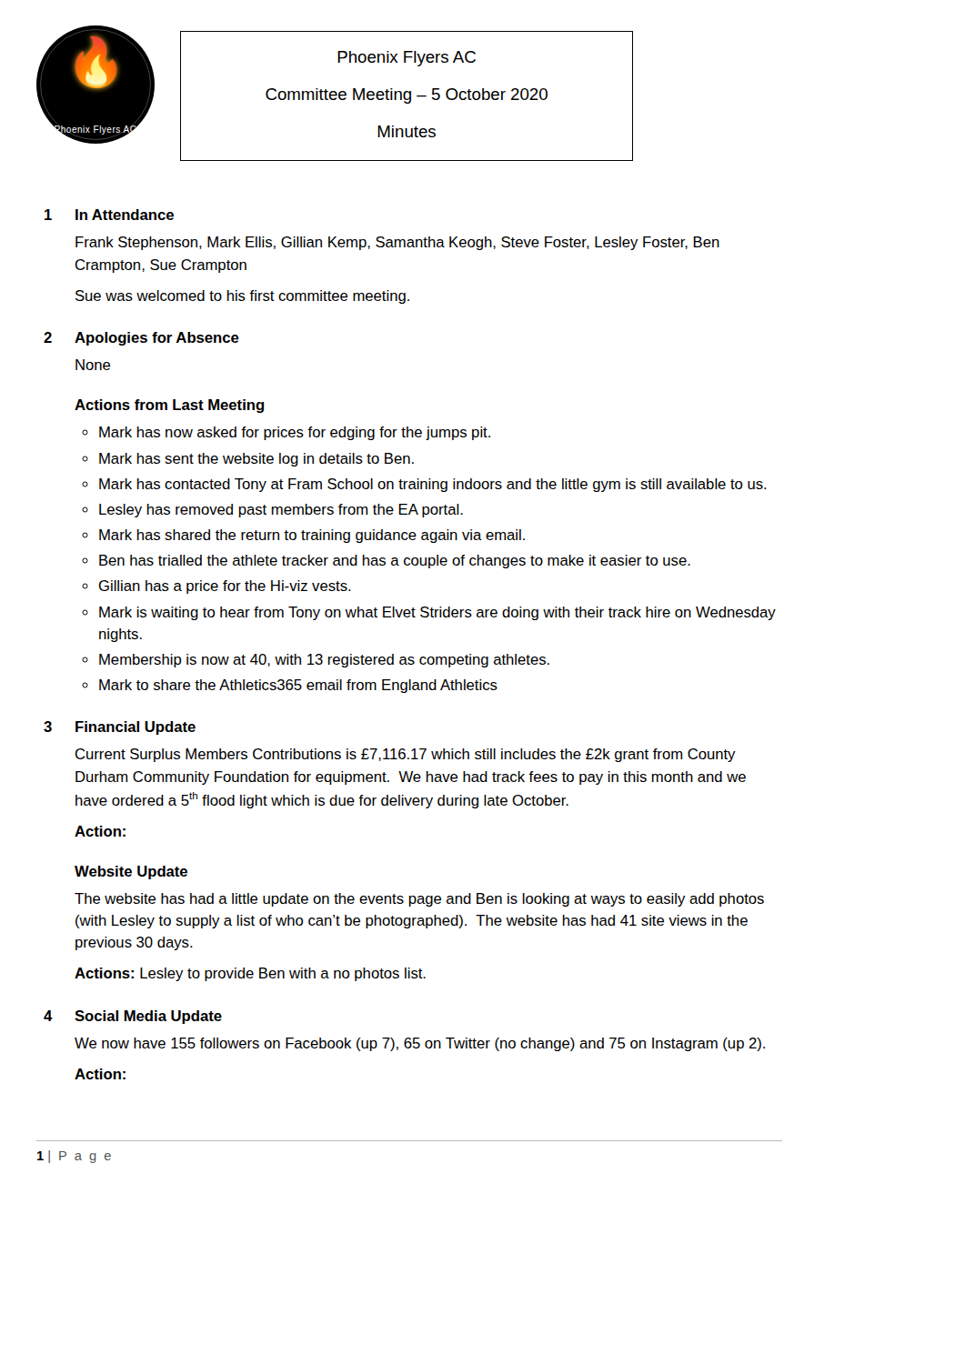🔥
Phoenix Flyers AC
Phoenix Flyers AC
Committee Meeting – 5 October 2020
Minutes
In Attendance
Frank Stephenson, Mark Ellis, Gillian Kemp, Samantha Keogh, Steve Foster, Lesley Foster, Ben Crampton, Sue Crampton
Sue was welcomed to his first committee meeting.
Apologies for Absence
None
Actions from Last Meeting
Mark has now asked for prices for edging for the jumps pit.
Mark has sent the website log in details to Ben.
Mark has contacted Tony at Fram School on training indoors and the little gym is still available to us.
Lesley has removed past members from the EA portal.
Mark has shared the return to training guidance again via email.
Ben has trialled the athlete tracker and has a couple of changes to make it easier to use.
Gillian has a price for the Hi-viz vests.
Mark is waiting to hear from Tony on what Elvet Striders are doing with their track hire on Wednesday nights.
Membership is now at 40, with 13 registered as competing athletes.
Mark to share the Athletics365 email from England Athletics
Financial Update
Current Surplus Members Contributions is £7,116.17 which still includes the £2k grant from County Durham Community Foundation for equipment. We have had track fees to pay in this month and we have ordered a 5th flood light which is due for delivery during late October.
Action:
Website Update
The website has had a little update on the events page and Ben is looking at ways to easily add photos (with Lesley to supply a list of who can’t be photographed). The website has had 41 site views in the previous 30 days.
Actions: Lesley to provide Ben with a no photos list.
Social Media Update
We now have 155 followers on Facebook (up 7), 65 on Twitter (no change) and 75 on Instagram (up 2).
Action:
1 | P a g e